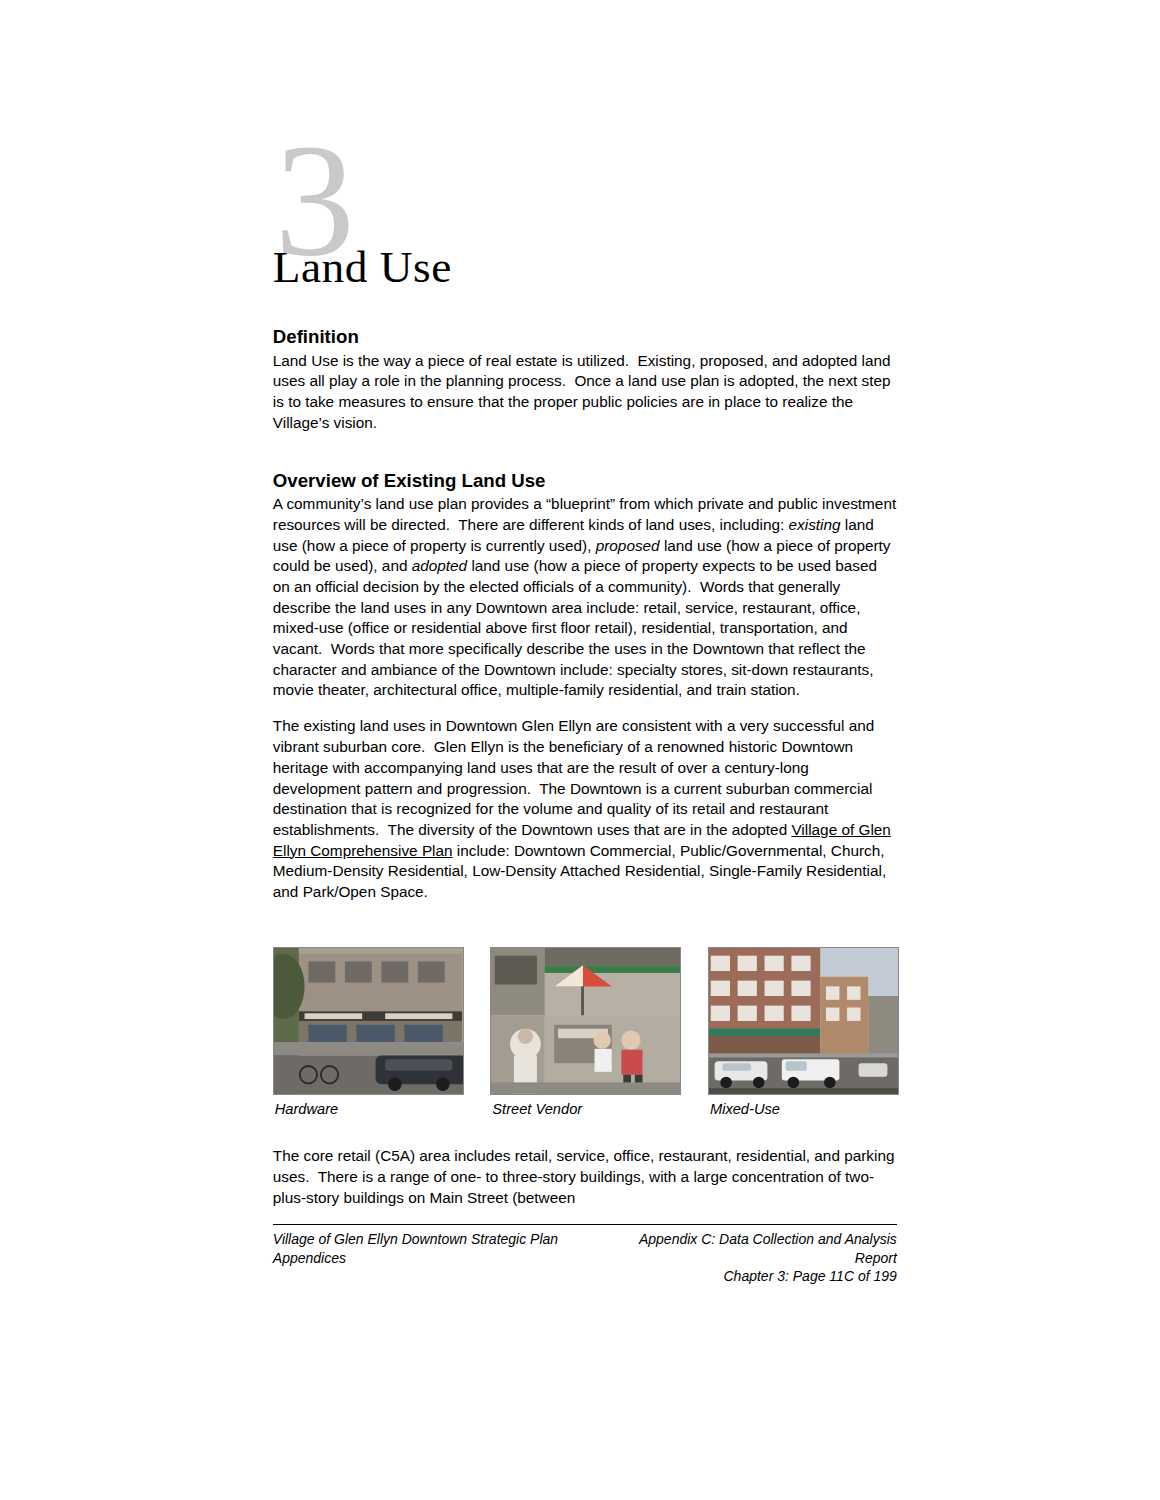3
Land Use
Definition
Land Use is the way a piece of real estate is utilized. Existing, proposed, and adopted land uses all play a role in the planning process. Once a land use plan is adopted, the next step is to take measures to ensure that the proper public policies are in place to realize the Village’s vision.
Overview of Existing Land Use
A community’s land use plan provides a “blueprint” from which private and public investment resources will be directed. There are different kinds of land uses, including: existing land use (how a piece of property is currently used), proposed land use (how a piece of property could be used), and adopted land use (how a piece of property expects to be used based on an official decision by the elected officials of a community). Words that generally describe the land uses in any Downtown area include: retail, service, restaurant, office, mixed-use (office or residential above first floor retail), residential, transportation, and vacant. Words that more specifically describe the uses in the Downtown that reflect the character and ambiance of the Downtown include: specialty stores, sit-down restaurants, movie theater, architectural office, multiple-family residential, and train station.
The existing land uses in Downtown Glen Ellyn are consistent with a very successful and vibrant suburban core. Glen Ellyn is the beneficiary of a renowned historic Downtown heritage with accompanying land uses that are the result of over a century-long development pattern and progression. The Downtown is a current suburban commercial destination that is recognized for the volume and quality of its retail and restaurant establishments. The diversity of the Downtown uses that are in the adopted Village of Glen Ellyn Comprehensive Plan include: Downtown Commercial, Public/Governmental, Church, Medium-Density Residential, Low-Density Attached Residential, Single-Family Residential, and Park/Open Space.
Hardware
Street Vendor
Mixed-Use
The core retail (C5A) area includes retail, service, office, restaurant, residential, and parking uses. There is a range of one- to three-story buildings, with a large concentration of two-plus-story buildings on Main Street (between
Village of Glen Ellyn Downtown Strategic Plan Appendices
Appendix C: Data Collection and Analysis Report
Chapter 3: Page 11C of 199